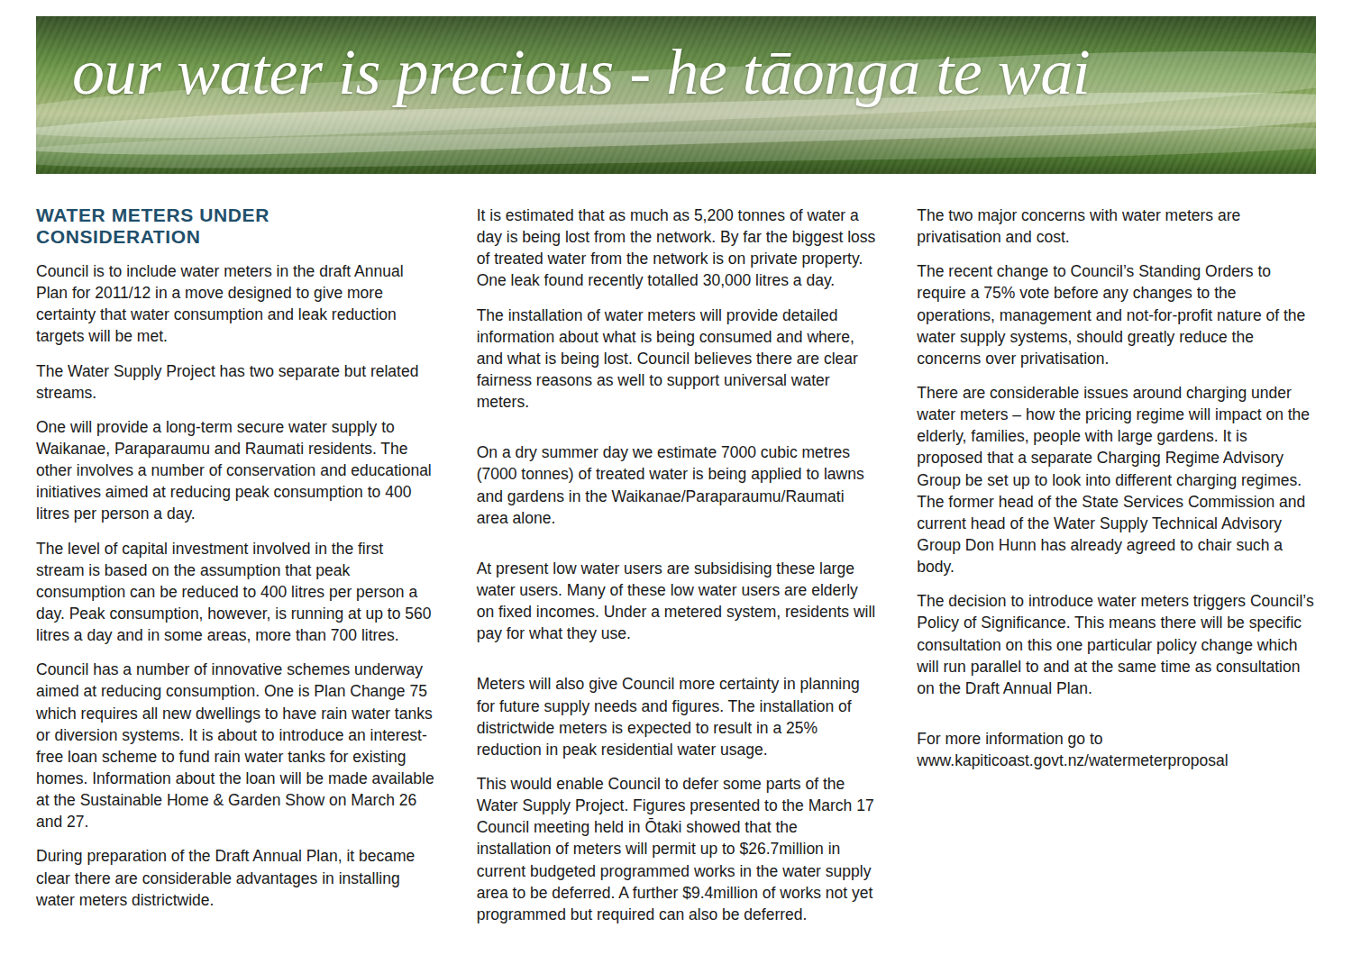our water is precious - he tāonga te wai
Water meters under consideration
Council is to include water meters in the draft Annual Plan for 2011/12 in a move designed to give more certainty that water consumption and leak reduction targets will be met.
The Water Supply Project has two separate but related streams.
One will provide a long-term secure water supply to Waikanae, Paraparaumu and Raumati residents. The other involves a number of conservation and educational initiatives aimed at reducing peak consumption to 400 litres per person a day.
The level of capital investment involved in the first stream is based on the assumption that peak consumption can be reduced to 400 litres per person a day. Peak consumption, however, is running at up to 560 litres a day and in some areas, more than 700 litres.
Council has a number of innovative schemes underway aimed at reducing consumption. One is Plan Change 75 which requires all new dwellings to have rain water tanks or diversion systems. It is about to introduce an interest-free loan scheme to fund rain water tanks for existing homes. Information about the loan will be made available at the Sustainable Home & Garden Show on March 26 and 27.
During preparation of the Draft Annual Plan, it became clear there are considerable advantages in installing water meters districtwide.
It is estimated that as much as 5,200 tonnes of water a day is being lost from the network. By far the biggest loss of treated water from the network is on private property. One leak found recently totalled 30,000 litres a day.
The installation of water meters will provide detailed information about what is being consumed and where, and what is being lost. Council believes there are clear fairness reasons as well to support universal water meters.
On a dry summer day we estimate 7000 cubic metres (7000 tonnes) of treated water is being applied to lawns and gardens in the Waikanae/Paraparaumu/Raumati area alone.
At present low water users are subsidising these large water users. Many of these low water users are elderly on fixed incomes. Under a metered system, residents will pay for what they use.
Meters will also give Council more certainty in planning for future supply needs and figures. The installation of districtwide meters is expected to result in a 25% reduction in peak residential water usage.
This would enable Council to defer some parts of the Water Supply Project. Figures presented to the March 17 Council meeting held in Ōtaki showed that the installation of meters will permit up to $26.7million in current budgeted programmed works in the water supply area to be deferred. A further $9.4million of works not yet programmed but required can also be deferred.
The two major concerns with water meters are privatisation and cost.
The recent change to Council’s Standing Orders to require a 75% vote before any changes to the operations, management and not-for-profit nature of the water supply systems, should greatly reduce the concerns over privatisation.
There are considerable issues around charging under water meters – how the pricing regime will impact on the elderly, families, people with large gardens. It is proposed that a separate Charging Regime Advisory Group be set up to look into different charging regimes. The former head of the State Services Commission and current head of the Water Supply Technical Advisory Group Don Hunn has already agreed to chair such a body.
The decision to introduce water meters triggers Council’s Policy of Significance. This means there will be specific consultation on this one particular policy change which will run parallel to and at the same time as consultation on the Draft Annual Plan.
For more information go to www.kapiticoast.govt.nz/watermeterproposal